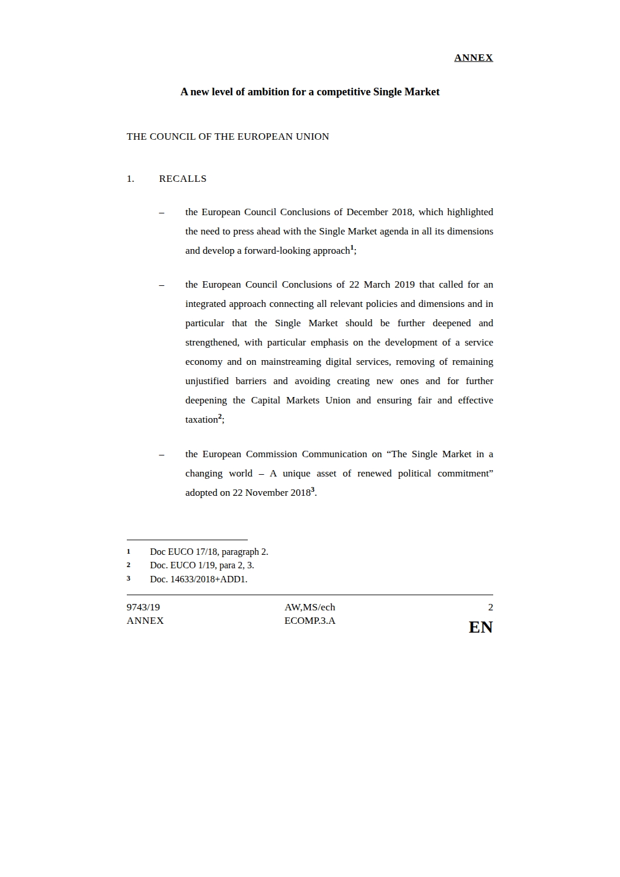ANNEX
A new level of ambition for a competitive Single Market
THE COUNCIL OF THE EUROPEAN UNION
1.
RECALLS
–
the European Council Conclusions of December 2018, which highlighted the need to press ahead with the Single Market agenda in all its dimensions and develop a forward-looking approach1;
–
the European Council Conclusions of 22 March 2019 that called for an integrated approach connecting all relevant policies and dimensions and in particular that the Single Market should be further deepened and strengthened, with particular emphasis on the development of a service economy and on mainstreaming digital services, removing of remaining unjustified barriers and avoiding creating new ones and for further deepening the Capital Markets Union and ensuring fair and effective taxation2;
–
the European Commission Communication on “The Single Market in a changing world – A unique asset of renewed political commitment” adopted on 22 November 20183.
1
Doc EUCO 17/18, paragraph 2.
2
Doc. EUCO 1/19, para 2, 3.
3
Doc. 14633/2018+ADD1.
9743/19
AW,MS/ech
2
ANNEX
ECOMP.3.A
EN